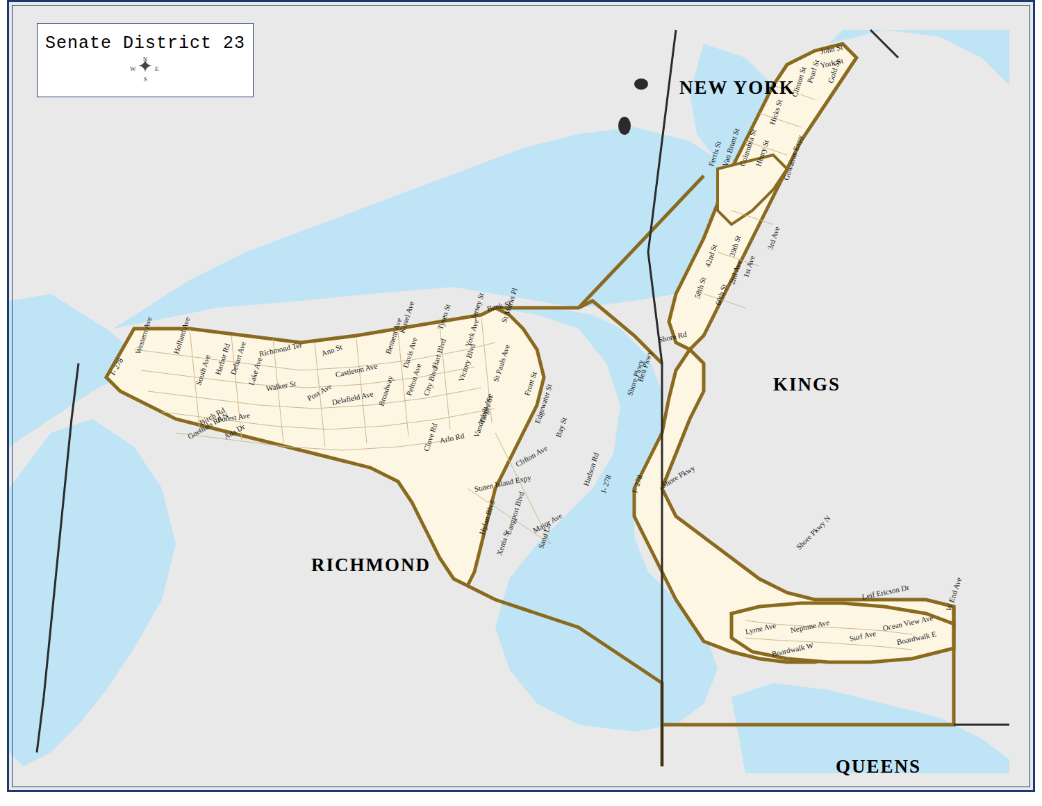Senate District 23
✦ N S W E
NEW YORK
KINGS
RICHMOND
QUEENS
Western Ave
Holland Ave
South Ave
Harbor Rd
Dehart Ave
Lake Ave
Walker St
Post Ave
Ann St
Castleton Ave
Delafield Ave
Forest Ave
Birch Rd
Ada Dr
Goethals Rd N
Richmond Ter
I- 278
Bement Ave
Kissel Ave
Davis Ave
Pelton Ave
Broadway
City Blvd
Hart Blvd
Tysen St
Victory Blvd
York Ave
Jersey St
St Pauls Ave
St Marks Pl
Front St
Edgewater St
Bay St
Arlo Rd
Vanderbilt Ave
Targee St
Clifton Ave
Clove Rd
Staten Island Expy
Hylan Blvd
Xenia St
Langport Blvd
Major Ave
Sand Ln
Hudson Rd
I- 278
I- 278
Bank St
Ferris St
Van Brunt St
Columbia St
Henry St
Hicks St
Gowanus Expy
Clinton St
Pearl St
York St
John St
Gold St
39th St
42nd St
2nd Ave
1st Ave
3rd Ave
58th St
60th St
Shore Rd
Shore Pkwy
Belt Pkwy
Shore Pkwy
Shore Pkwy N
Leif Ericson Dr
W End Ave
Lyme Ave
Neptune Ave
Surf Ave
Ocean View Ave
Boardwalk E
Boardwalk W